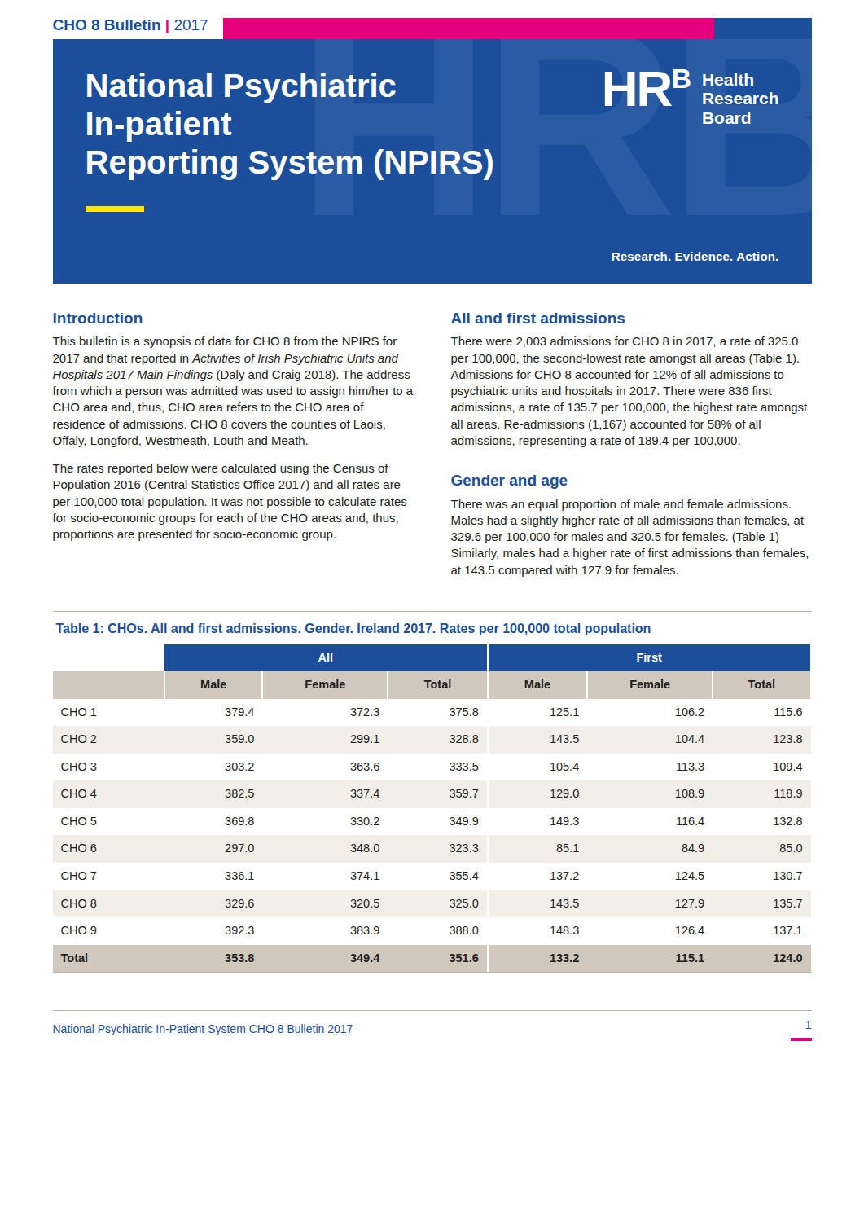CHO 8 Bulletin | 2017
HRB
HRB
Health
Research
Board
National Psychiatric
In-patient
Reporting System (NPIRS)
Research. Evidence. Action.
Introduction
This bulletin is a synopsis of data for CHO 8 from the NPIRS for 2017 and that reported in Activities of Irish Psychiatric Units and Hospitals 2017 Main Findings (Daly and Craig 2018). The address from which a person was admitted was used to assign him/her to a CHO area and, thus, CHO area refers to the CHO area of residence of admissions. CHO 8 covers the counties of Laois, Offaly, Longford, Westmeath, Louth and Meath.
The rates reported below were calculated using the Census of Population 2016 (Central Statistics Office 2017) and all rates are per 100,000 total population. It was not possible to calculate rates for socio-economic groups for each of the CHO areas and, thus, proportions are presented for socio-economic group.
All and first admissions
There were 2,003 admissions for CHO 8 in 2017, a rate of 325.0 per 100,000, the second-lowest rate amongst all areas (Table 1). Admissions for CHO 8 accounted for 12% of all admissions to psychiatric units and hospitals in 2017. There were 836 first admissions, a rate of 135.7 per 100,000, the highest rate amongst all areas. Re-admissions (1,167) accounted for 58% of all admissions, representing a rate of 189.4 per 100,000.
Gender and age
There was an equal proportion of male and female admissions. Males had a slightly higher rate of all admissions than females, at 329.6 per 100,000 for males and 320.5 for females. (Table 1) Similarly, males had a higher rate of first admissions than females, at 143.5 compared with 127.9 for females.
Table 1: CHOs. All and first admissions. Gender. Ireland 2017. Rates per 100,000 total population
| | All | First |
| --- | --- | --- |
| | Male | Female | Total | Male | Female | Total |
| CHO 1 | 379.4 | 372.3 | 375.8 | 125.1 | 106.2 | 115.6 |
| CHO 2 | 359.0 | 299.1 | 328.8 | 143.5 | 104.4 | 123.8 |
| CHO 3 | 303.2 | 363.6 | 333.5 | 105.4 | 113.3 | 109.4 |
| CHO 4 | 382.5 | 337.4 | 359.7 | 129.0 | 108.9 | 118.9 |
| CHO 5 | 369.8 | 330.2 | 349.9 | 149.3 | 116.4 | 132.8 |
| CHO 6 | 297.0 | 348.0 | 323.3 | 85.1 | 84.9 | 85.0 |
| CHO 7 | 336.1 | 374.1 | 355.4 | 137.2 | 124.5 | 130.7 |
| CHO 8 | 329.6 | 320.5 | 325.0 | 143.5 | 127.9 | 135.7 |
| CHO 9 | 392.3 | 383.9 | 388.0 | 148.3 | 126.4 | 137.1 |
| Total | 353.8 | 349.4 | 351.6 | 133.2 | 115.1 | 124.0 |
National Psychiatric In-Patient System CHO 8 Bulletin 2017
1